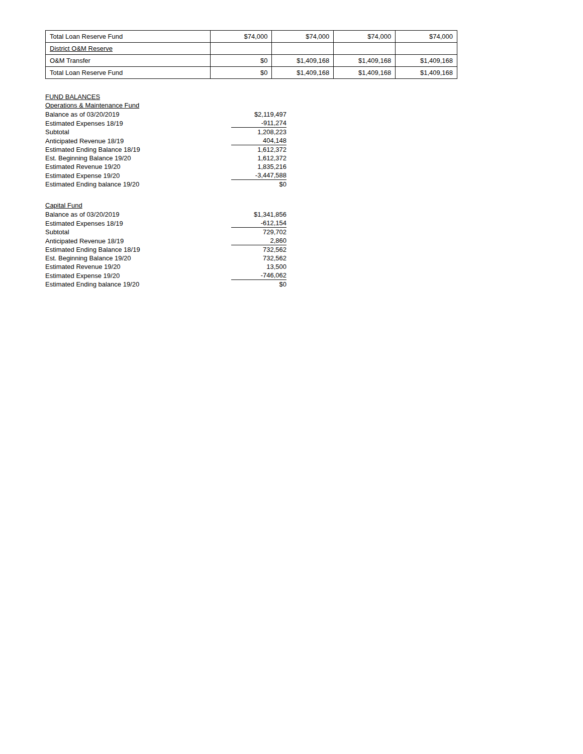| Total Loan Reserve Fund | $74,000 | $74,000 | $74,000 | $74,000 |
| District O&M Reserve | | | | |
| O&M Transfer | $0 | $1,409,168 | $1,409,168 | $1,409,168 |
| Total Loan Reserve Fund | $0 | $1,409,168 | $1,409,168 | $1,409,168 |
FUND BALANCES
Operations & Maintenance Fund
| Balance as of 03/20/2019 | $2,119,497 |
| Estimated Expenses 18/19 | -911,274 |
| Subtotal | 1,208,223 |
| Anticipated Revenue 18/19 | 404,148 |
| Estimated Ending Balance 18/19 | 1,612,372 |
| Est. Beginning Balance 19/20 | 1,612,372 |
| Estimated Revenue 19/20 | 1,835,216 |
| Estimated Expense 19/20 | -3,447,588 |
| Estimated Ending balance 19/20 | $0 |
Capital Fund
| Balance as of 03/20/2019 | $1,341,856 |
| Estimated Expenses 18/19 | -612,154 |
| Subtotal | 729,702 |
| Anticipated Revenue 18/19 | 2,860 |
| Estimated Ending Balance 18/19 | 732,562 |
| Est. Beginning Balance 19/20 | 732,562 |
| Estimated Revenue 19/20 | 13,500 |
| Estimated Expense 19/20 | -746,062 |
| Estimated Ending balance 19/20 | $0 |